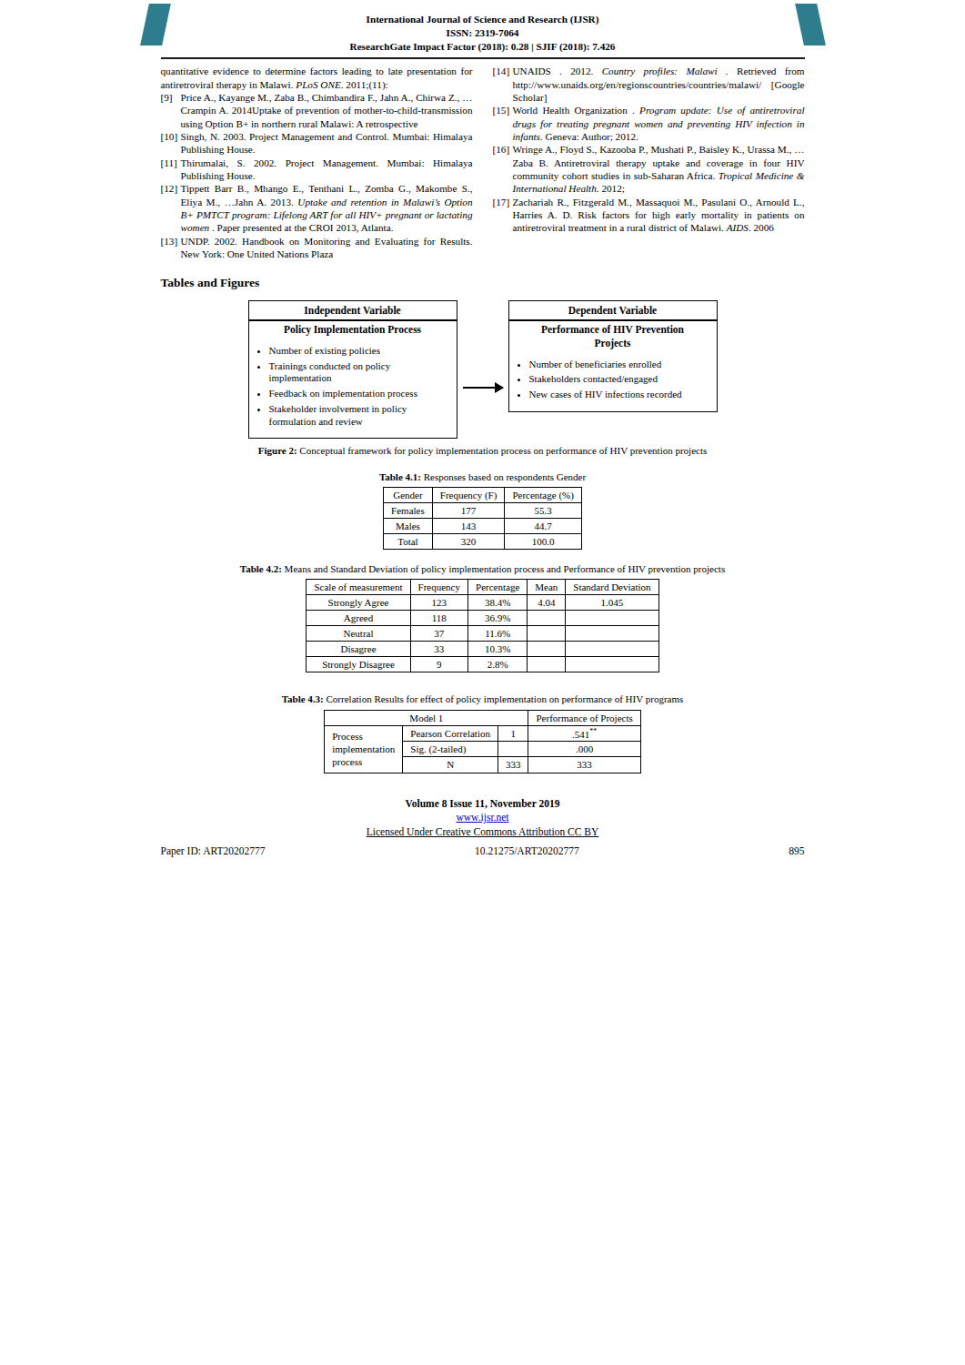International Journal of Science and Research (IJSR) ISSN: 2319-7064 ResearchGate Impact Factor (2018): 0.28 | SJIF (2018): 7.426
quantitative evidence to determine factors leading to late presentation for antiretroviral therapy in Malawi. PLoS ONE. 2011;(11):
[9] Price A., Kayange M., Zaba B., Chimbandira F., Jahn A., Chirwa Z., …Crampin A. 2014Uptake of prevention of mother-to-child-transmission using Option B+ in northern rural Malawi: A retrospective
[10] Singh, N. 2003. Project Management and Control. Mumbai: Himalaya Publishing House.
[11] Thirumalai, S. 2002. Project Management. Mumbai: Himalaya Publishing House.
[12] Tippett Barr B., Mhango E., Tenthani L., Zomba G., Makombe S., Eliya M., …Jahn A. 2013. Uptake and retention in Malawi’s Option B+ PMTCT program: Lifelong ART for all HIV+ pregnant or lactating women . Paper presented at the CROI 2013, Atlanta.
[13] UNDP. 2002. Handbook on Monitoring and Evaluating for Results. New York: One United Nations Plaza
[14] UNAIDS . 2012. Country profiles: Malawi . Retrieved from http://www.unaids.org/en/regionscountries/countries/malawi/ [Google Scholar]
[15] World Health Organization . Program update: Use of antiretroviral drugs for treating pregnant women and preventing HIV infection in infants. Geneva: Author; 2012.
[16] Wringe A., Floyd S., Kazooba P., Mushati P., Baisley K., Urassa M., … Zaba B. Antiretroviral therapy uptake and coverage in four HIV community cohort studies in sub-Saharan Africa. Tropical Medicine & International Health. 2012;
[17] Zachariah R., Fitzgerald M., Massaquoi M., Pasulani O., Arnould L., Harries A. D. Risk factors for high early mortality in patients on antiretroviral treatment in a rural district of Malawi. AIDS. 2006
Tables and Figures
Independent Variable
Policy Implementation Process
Number of existing policies
Trainings conducted on policy implementation
Feedback on implementation process
Stakeholder involvement in policy formulation and review
Dependent Variable
Performance of HIV Prevention
Projects
Number of beneficiaries enrolled
Stakeholders contacted/engaged
New cases of HIV infections recorded
Figure 2: Conceptual framework for policy implementation process on performance of HIV prevention projects
Table 4.1: Responses based on respondents Gender
| Gender | Frequency (F) | Percentage (%) |
| --- | --- | --- |
| Females | 177 | 55.3 |
| Males | 143 | 44.7 |
| Total | 320 | 100.0 |
Table 4.2: Means and Standard Deviation of policy implementation process and Performance of HIV prevention projects
| Scale of measurement | Frequency | Percentage | Mean | Standard Deviation |
| --- | --- | --- | --- | --- |
| Strongly Agree | 123 | 38.4% | 4.04 | 1.045 |
| Agreed | 118 | 36.9% | | |
| Neutral | 37 | 11.6% | | |
| Disagree | 33 | 10.3% | | |
| Strongly Disagree | 9 | 2.8% | | |
Table 4.3: Correlation Results for effect of policy implementation on performance of HIV programs
| Model 1 | Performance of Projects |
| --- | --- |
| Process implementation process | Pearson Correlation | 1 | .541 ** |
| Sig. (2-tailed) | | .000 |
| N | 333 | 333 |
Volume 8 Issue 11, November 2019
www.ijsr.net
Licensed Under Creative Commons Attribution CC BY
Paper ID: ART20202777
10.21275/ART20202777
895